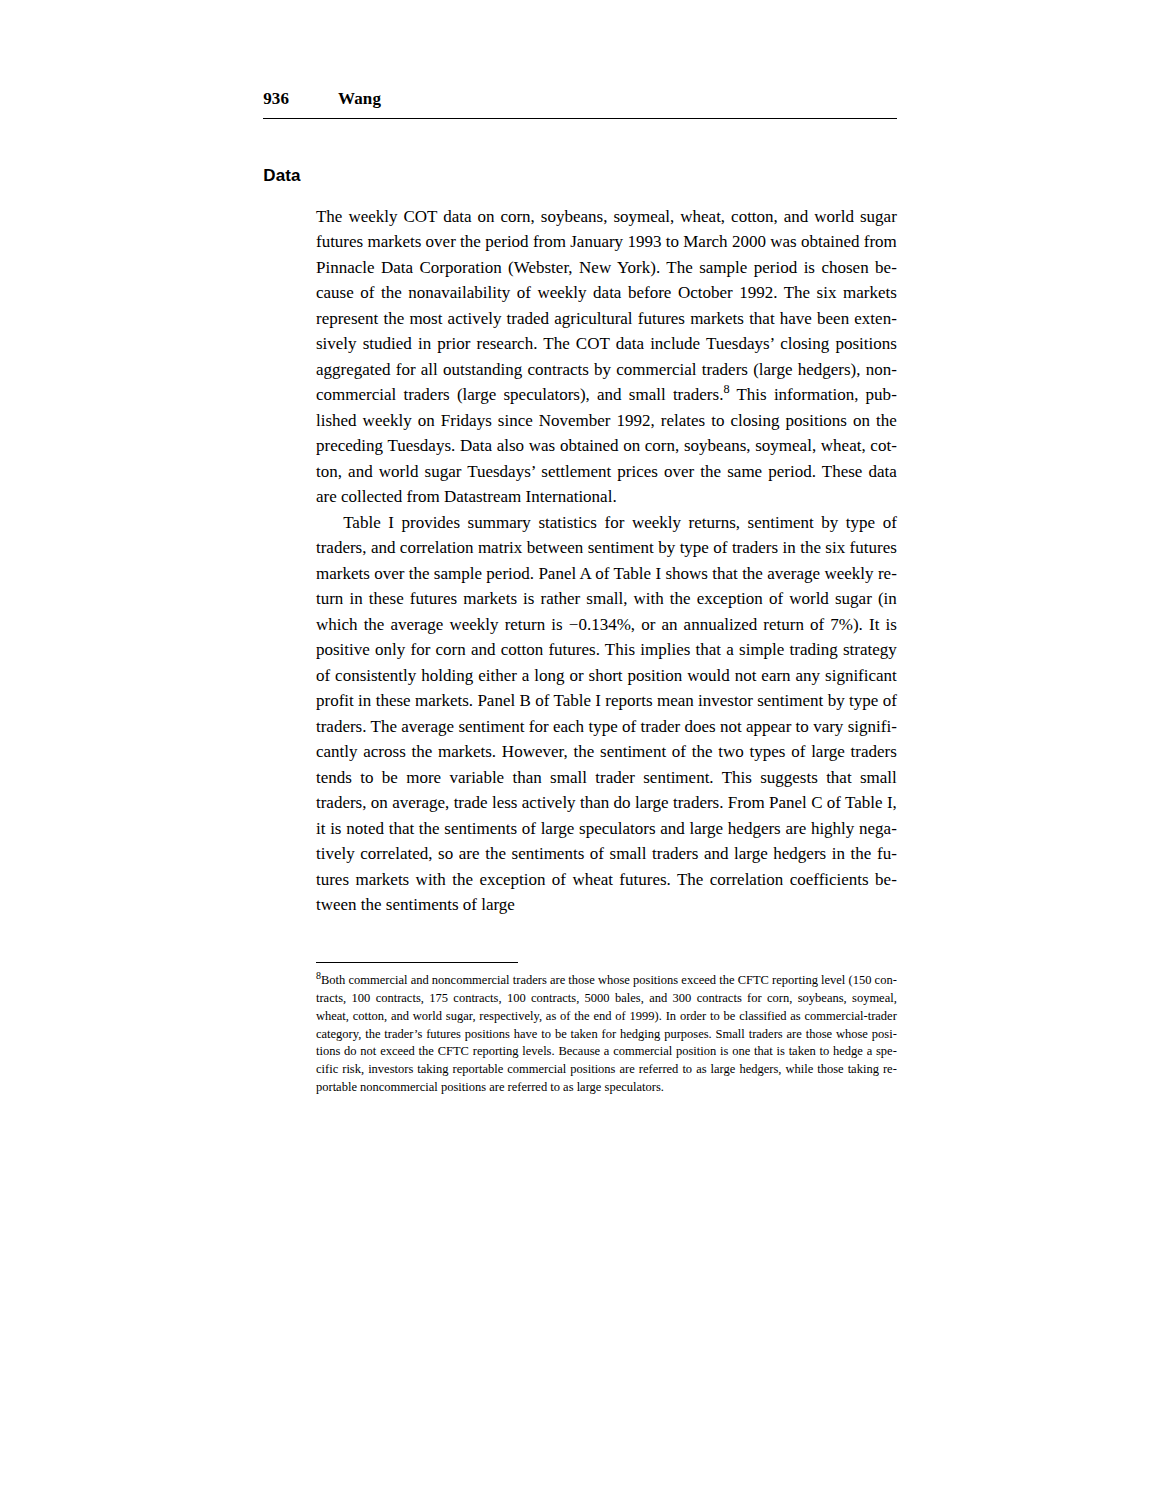936 Wang
Data
The weekly COT data on corn, soybeans, soymeal, wheat, cotton, and world sugar futures markets over the period from January 1993 to March 2000 was obtained from Pinnacle Data Corporation (Webster, New York). The sample period is chosen because of the nonavailability of weekly data before October 1992. The six markets represent the most actively traded agricultural futures markets that have been extensively studied in prior research. The COT data include Tuesdays’ closing positions aggregated for all outstanding contracts by commercial traders (large hedgers), noncommercial traders (large speculators), and small traders.8 This information, published weekly on Fridays since November 1992, relates to closing positions on the preceding Tuesdays. Data also was obtained on corn, soybeans, soymeal, wheat, cotton, and world sugar Tuesdays’ settlement prices over the same period. These data are collected from Datastream International.
Table I provides summary statistics for weekly returns, sentiment by type of traders, and correlation matrix between sentiment by type of traders in the six futures markets over the sample period. Panel A of Table I shows that the average weekly return in these futures markets is rather small, with the exception of world sugar (in which the average weekly return is −0.134%, or an annualized return of 7%). It is positive only for corn and cotton futures. This implies that a simple trading strategy of consistently holding either a long or short position would not earn any significant profit in these markets. Panel B of Table I reports mean investor sentiment by type of traders. The average sentiment for each type of trader does not appear to vary significantly across the markets. However, the sentiment of the two types of large traders tends to be more variable than small trader sentiment. This suggests that small traders, on average, trade less actively than do large traders. From Panel C of Table I, it is noted that the sentiments of large speculators and large hedgers are highly negatively correlated, so are the sentiments of small traders and large hedgers in the futures markets with the exception of wheat futures. The correlation coefficients between the sentiments of large
8Both commercial and noncommercial traders are those whose positions exceed the CFTC reporting level (150 contracts, 100 contracts, 175 contracts, 100 contracts, 5000 bales, and 300 contracts for corn, soybeans, soymeal, wheat, cotton, and world sugar, respectively, as of the end of 1999). In order to be classified as commercial-trader category, the trader’s futures positions have to be taken for hedging purposes. Small traders are those whose positions do not exceed the CFTC reporting levels. Because a commercial position is one that is taken to hedge a specific risk, investors taking reportable commercial positions are referred to as large hedgers, while those taking reportable noncommercial positions are referred to as large speculators.